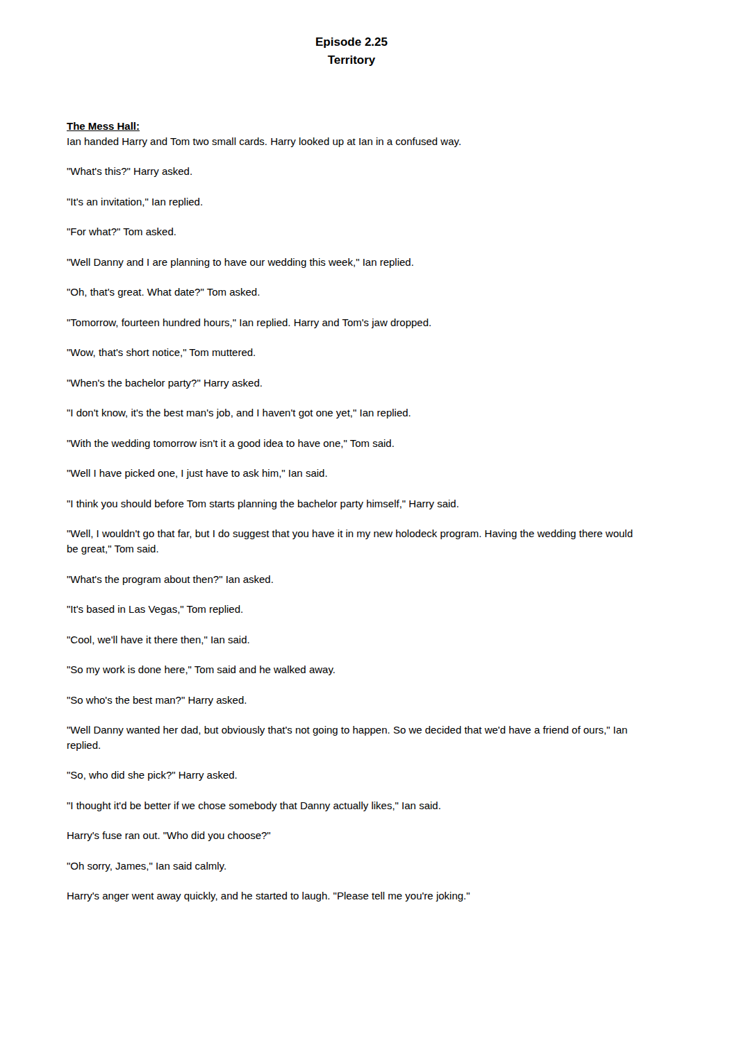Episode 2.25Territory
The Mess Hall:
Ian handed Harry and Tom two small cards. Harry looked up at Ian in a confused way.
"What's this?" Harry asked.
"It's an invitation," Ian replied.
"For what?" Tom asked.
"Well Danny and I are planning to have our wedding this week," Ian replied.
"Oh, that's great. What date?" Tom asked.
"Tomorrow, fourteen hundred hours," Ian replied. Harry and Tom's jaw dropped.
"Wow, that's short notice," Tom muttered.
"When's the bachelor party?" Harry asked.
"I don't know, it's the best man's job, and I haven't got one yet," Ian replied.
"With the wedding tomorrow isn't it a good idea to have one," Tom said.
"Well I have picked one, I just have to ask him," Ian said.
"I think you should before Tom starts planning the bachelor party himself," Harry said.
"Well, I wouldn't go that far, but I do suggest that you have it in my new holodeck program. Having the wedding there would be great," Tom said.
"What's the program about then?" Ian asked.
"It's based in Las Vegas," Tom replied.
"Cool, we'll have it there then," Ian said.
"So my work is done here," Tom said and he walked away.
"So who's the best man?" Harry asked.
"Well Danny wanted her dad, but obviously that's not going to happen. So we decided that we'd have a friend of ours," Ian replied.
"So, who did she pick?" Harry asked.
"I thought it'd be better if we chose somebody that Danny actually likes," Ian said.
Harry's fuse ran out. "Who did you choose?"
"Oh sorry, James," Ian said calmly.
Harry's anger went away quickly, and he started to laugh. "Please tell me you're joking."